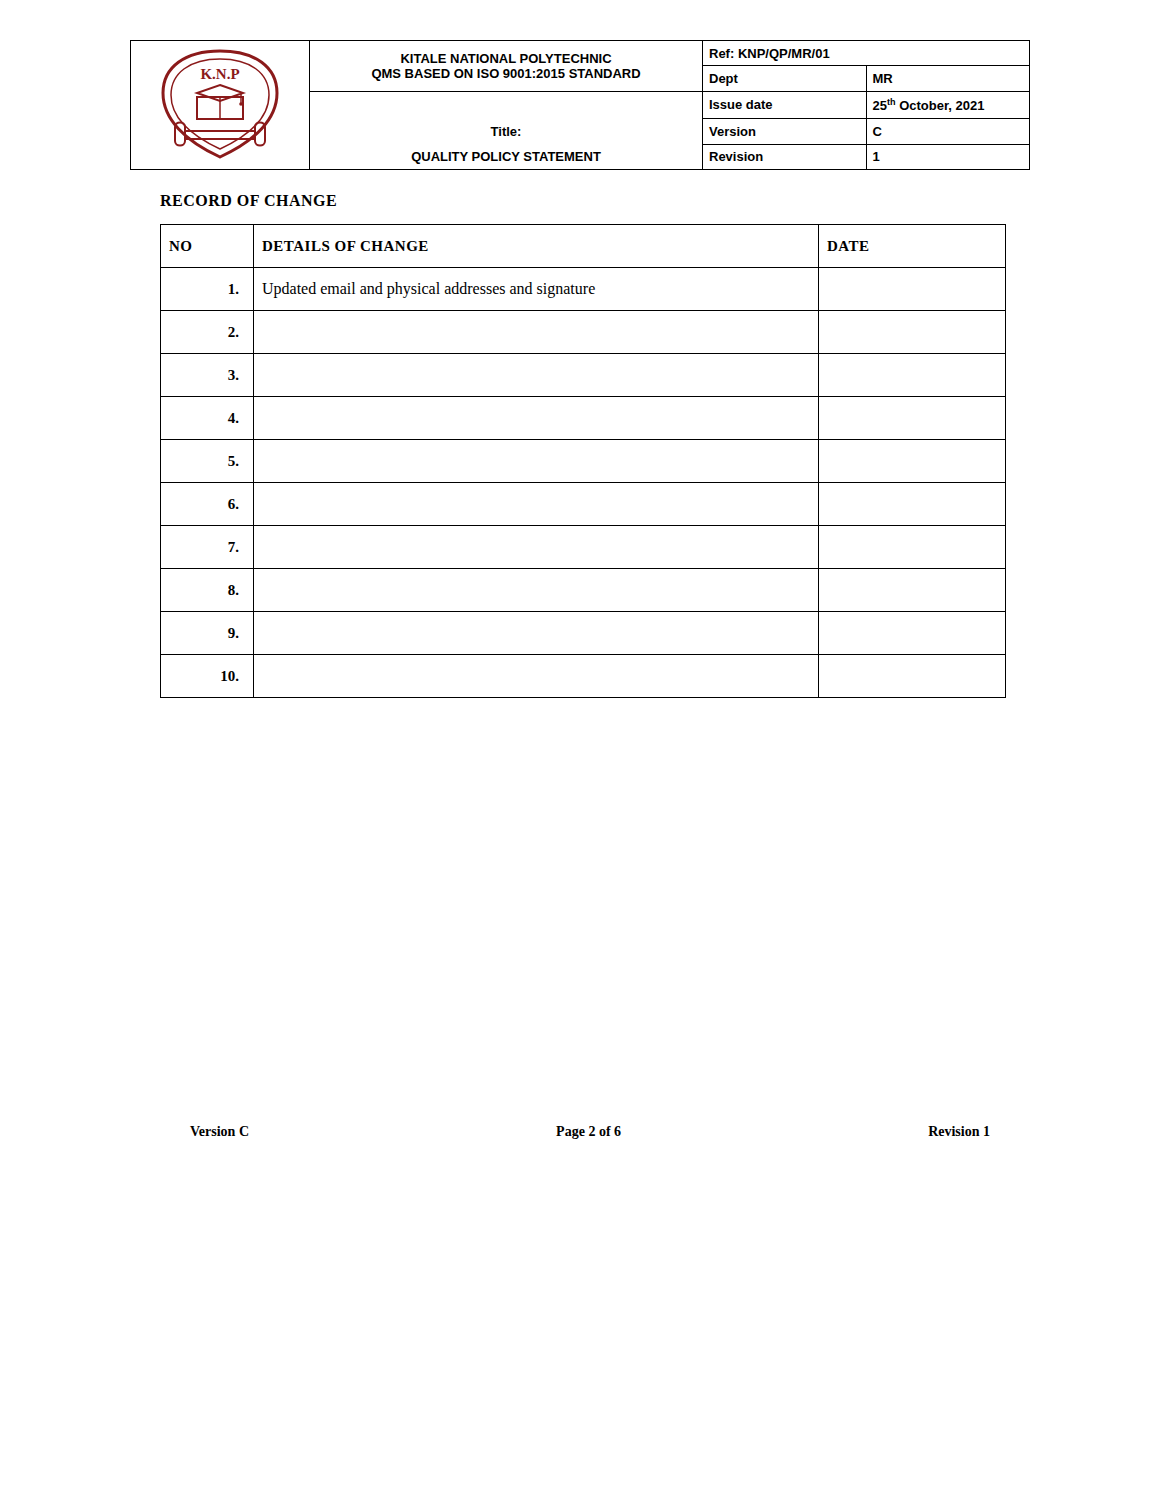| K.N.P | KITALE NATIONAL POLYTECHNIC QMS BASED ON ISO 9001:2015 STANDARD | Ref: KNP/QP/MR/01 |
| Dept | MR |
| | Issue date | 25 th October, 2021 |
| Title: | Version | C |
| QUALITY POLICY STATEMENT | Revision | 1 |
RECORD OF CHANGE
| NO | DETAILS OF CHANGE | DATE |
| --- | --- | --- |
| 1. | Updated email and physical addresses and signature | |
| 2. | | |
| 3. | | |
| 4. | | |
| 5. | | |
| 6. | | |
| 7. | | |
| 8. | | |
| 9. | | |
| 10. | | |
Version C Page 2 of 6 Revision 1